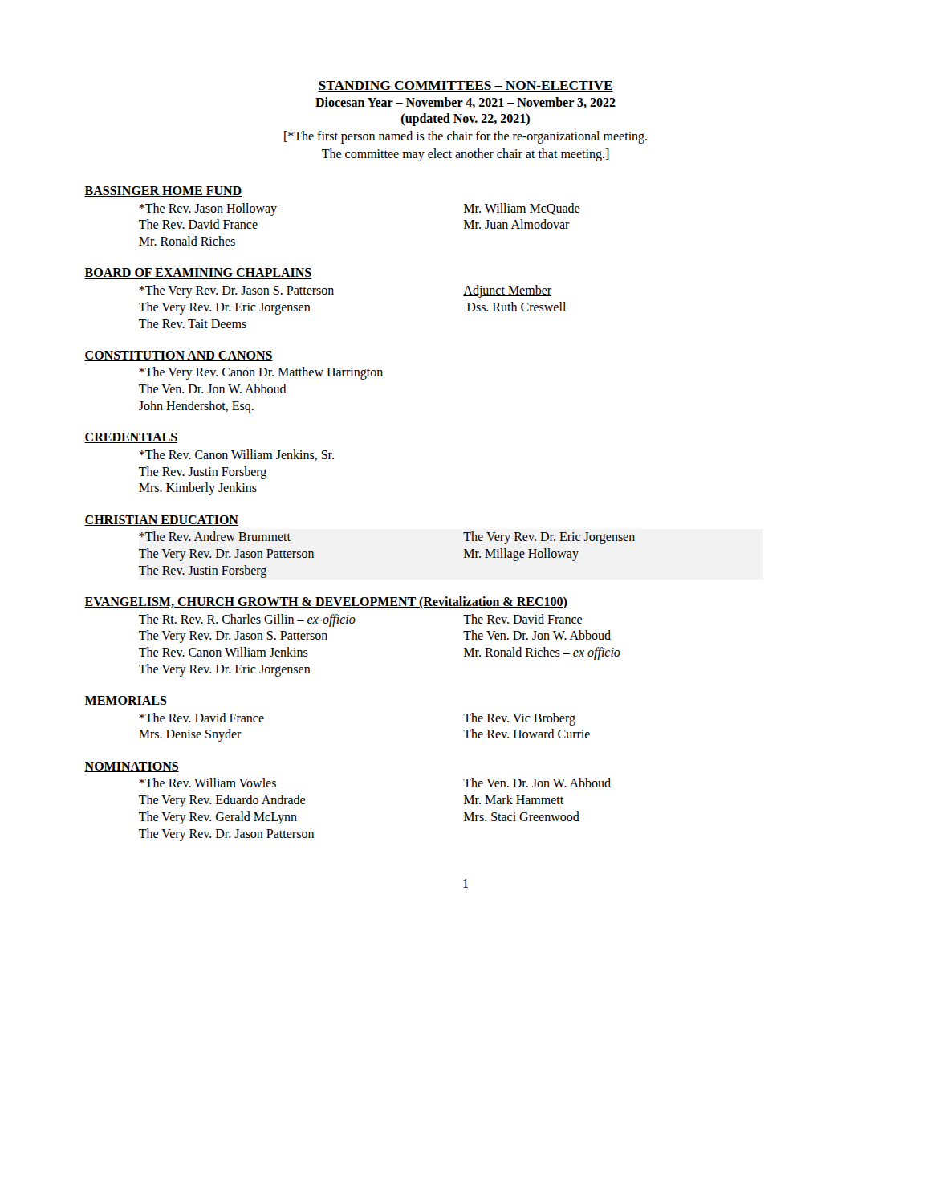STANDING COMMITTEES – NON-ELECTIVE
Diocesan Year – November 4, 2021 – November 3, 2022
(updated Nov. 22, 2021)
[*The first person named is the chair for the re-organizational meeting.
The committee may elect another chair at that meeting.]
BASSINGER HOME FUND
| *The Rev. Jason Holloway | Mr. William McQuade |
| The Rev. David France | Mr. Juan Almodovar |
| Mr. Ronald Riches | |
BOARD OF EXAMINING CHAPLAINS
| *The Very Rev. Dr. Jason S. Patterson | Adjunct Member |
| The Very Rev. Dr. Eric Jorgensen | Dss. Ruth Creswell |
| The Rev. Tait Deems | |
CONSTITUTION AND CANONS
| *The Very Rev. Canon Dr. Matthew Harrington | |
| The Ven. Dr. Jon W. Abboud | |
| John Hendershot, Esq. | |
CREDENTIALS
| *The Rev. Canon William Jenkins, Sr. | |
| The Rev. Justin Forsberg | |
| Mrs. Kimberly Jenkins | |
CHRISTIAN EDUCATION
| *The Rev. Andrew Brummett | The Very Rev. Dr. Eric Jorgensen |
| The Very Rev. Dr. Jason Patterson | Mr. Millage Holloway |
| The Rev. Justin Forsberg | |
EVANGELISM, CHURCH GROWTH & DEVELOPMENT (Revitalization & REC100)
| The Rt. Rev. R. Charles Gillin – ex-officio | The Rev. David France |
| The Very Rev. Dr. Jason S. Patterson | The Ven. Dr. Jon W. Abboud |
| The Rev. Canon William Jenkins | Mr. Ronald Riches – ex officio |
| The Very Rev. Dr. Eric Jorgensen | |
MEMORIALS
| *The Rev. David France | The Rev. Vic Broberg |
| Mrs. Denise Snyder | The Rev. Howard Currie |
NOMINATIONS
| *The Rev. William Vowles | The Ven. Dr. Jon W. Abboud |
| The Very Rev. Eduardo Andrade | Mr. Mark Hammett |
| The Very Rev. Gerald McLynn | Mrs. Staci Greenwood |
| The Very Rev. Dr. Jason Patterson | |
1